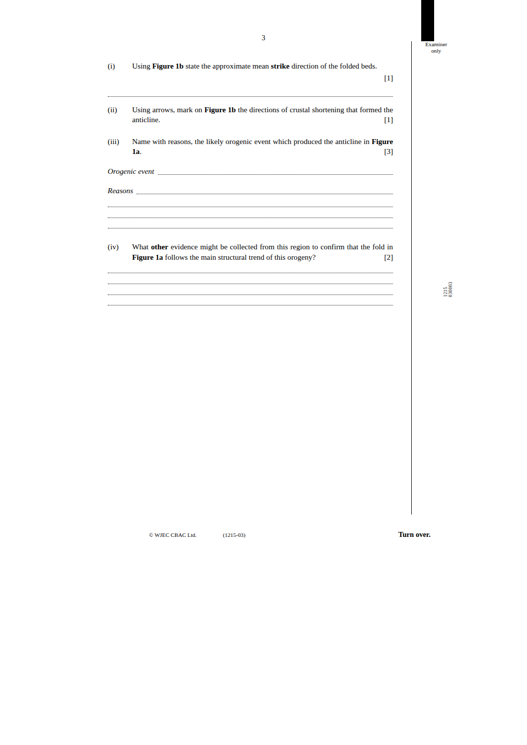Examiner
only
3
(i)
Using Figure 1b state the approximate mean strike direction of the folded beds.
[1]
(ii)
Using arrows, mark on Figure 1b the directions of crustal shortening that formed the anticline.[1]
(iii)
Name with reasons, the likely orogenic event which produced the anticline in Figure 1a.[3]
Orogenic event
Reasons
(iv)
What other evidence might be collected from this region to confirm that the fold in Figure 1a follows the main structural trend of this orogeny?[2]
1215
030003
© WJEC CBAC Ltd. (1215-03) Turn over.